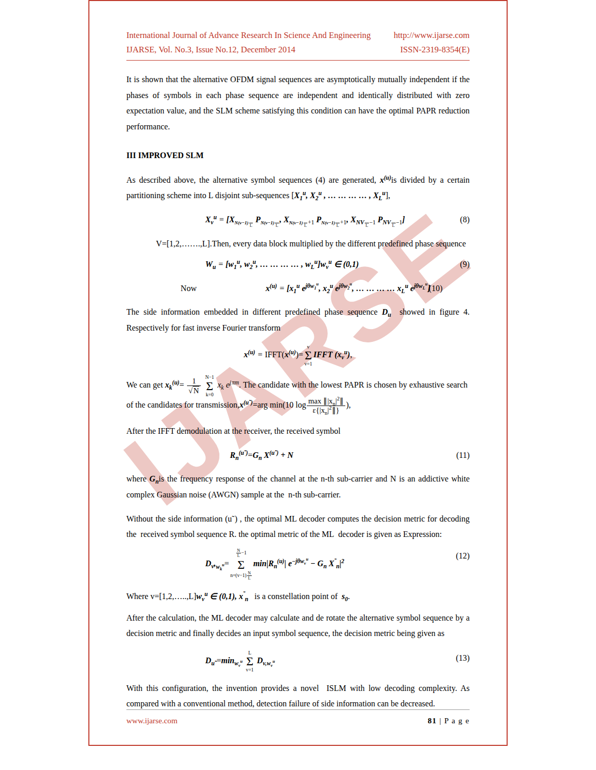IJARSE
International Journal of Advance Research In Science And Engineering
http://www.ijarse.com
IJARSE, Vol. No.3, Issue No.12, December 2014
ISSN-2319-8354(E)
It is shown that the alternative OFDM signal sequences are asymptotically mutually independent if the phases of symbols in each phase sequence are independent and identically distributed with zero expectation value, and the SLM scheme satisfying this condition can have the optimal PAPR reduction performance.
III IMPROVED SLM
As described above, the alternative symbol sequences (4) are generated, x(u) is divided by a certain partitioning scheme into L disjoint sub-sequences [X1u, X2u , … … … … , XLu],
Xvu = [XN(v−1) L PN(v−1) L, XN(v−1) L+1 PN(v−1) L+1, XNV L−1 PNV L−1]
(8)
V=[1,2,…….,L].Then, every data block multiplied by the different predefined phase sequence
Wu = [w1u, w2u, … … … … , wLu]wvu ∈ (0,1)
(9)
Now x(u) = [x1u ejθw1u, x2u ejθw2u, … … … … xLu ejθwLu]
(10)
The side information embedded in different predefined phase sequence Du showed in figure 4. Respectively for fast inverse Fourier transform
x(u) = IFFT(x(u))=vΣv=1 IFFT (xvu),
We can get xk(u)= 1√N N−1 Σk=0 xk ej  πm. The candidate with the lowest PAPR is chosen by exhaustive search of the candidates for transmission,x(u˜)=arg min(10 logmax ∥|xn|2∥ε{|xn|2∥}),
After the IFFT demodulation at the receiver, the received symbol
Rn(u˜)=Gn X(u˜) + N
(11)
where Gnis the frequency response of the channel at the n-th sub-carrier and N is an addictive white complex Gaussian noise (AWGN) sample at the n-th sub-carrier.
Without the side information (u˜) , the optimal ML decoder computes the decision metric for decoding the received symbol sequence R. the optimal metric of the ML decoder is given as Expression:
Dv,wku=NL−1 Σn=(v−1)NL min|Rn(u)| e−jθwvu − Gn X˜n|2
(12)
Where v=[1,2,…..,L]wvu ∈ (0,1), x˜n is a constellation point of s0.
After the calculation, the ML decoder may calculate and de rotate the alternative symbol sequence by a decision metric and finally decides an input symbol sequence, the decision metric being given as
Du˜=minwvu LΣv=1 Dv,wvu
(13)
With this configuration, the invention provides a novel ISLM with low decoding complexity. As compared with a conventional method, detection failure of side information can be decreased.
www.ijarse.com
81 | P a g e